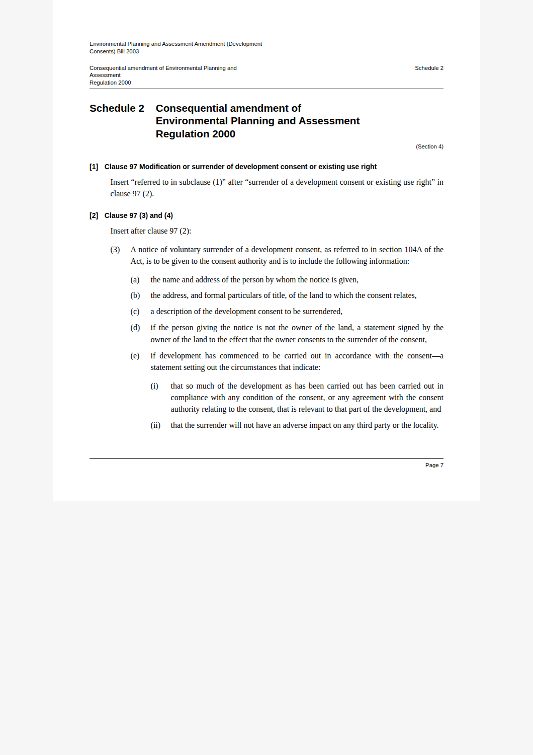Environmental Planning and Assessment Amendment (Development
Consents) Bill 2003
Consequential amendment of Environmental Planning and Assessment
Regulation 2000
Schedule 2
Schedule 2 Consequential amendment of
Environmental Planning and Assessment
Regulation 2000
(Section 4)
[1] Clause 97 Modification or surrender of development consent or existing use right
Insert “referred to in subclause (1)” after “surrender of a development consent or existing use right” in clause 97 (2).
[2] Clause 97 (3) and (4)
Insert after clause 97 (2):
(3)
A notice of voluntary surrender of a development consent, as referred to in section 104A of the Act, is to be given to the consent authority and is to include the following information:
(a)
the name and address of the person by whom the notice is given,
(b)
the address, and formal particulars of title, of the land to which the consent relates,
(c)
a description of the development consent to be surrendered,
(d)
if the person giving the notice is not the owner of the land, a statement signed by the owner of the land to the effect that the owner consents to the surrender of the consent,
(e)
if development has commenced to be carried out in accordance with the consent—a statement setting out the circumstances that indicate:
(i)
that so much of the development as has been carried out has been carried out in compliance with any condition of the consent, or any agreement with the consent authority relating to the consent, that is relevant to that part of the development, and
(ii)
that the surrender will not have an adverse impact on any third party or the locality.
Page 7